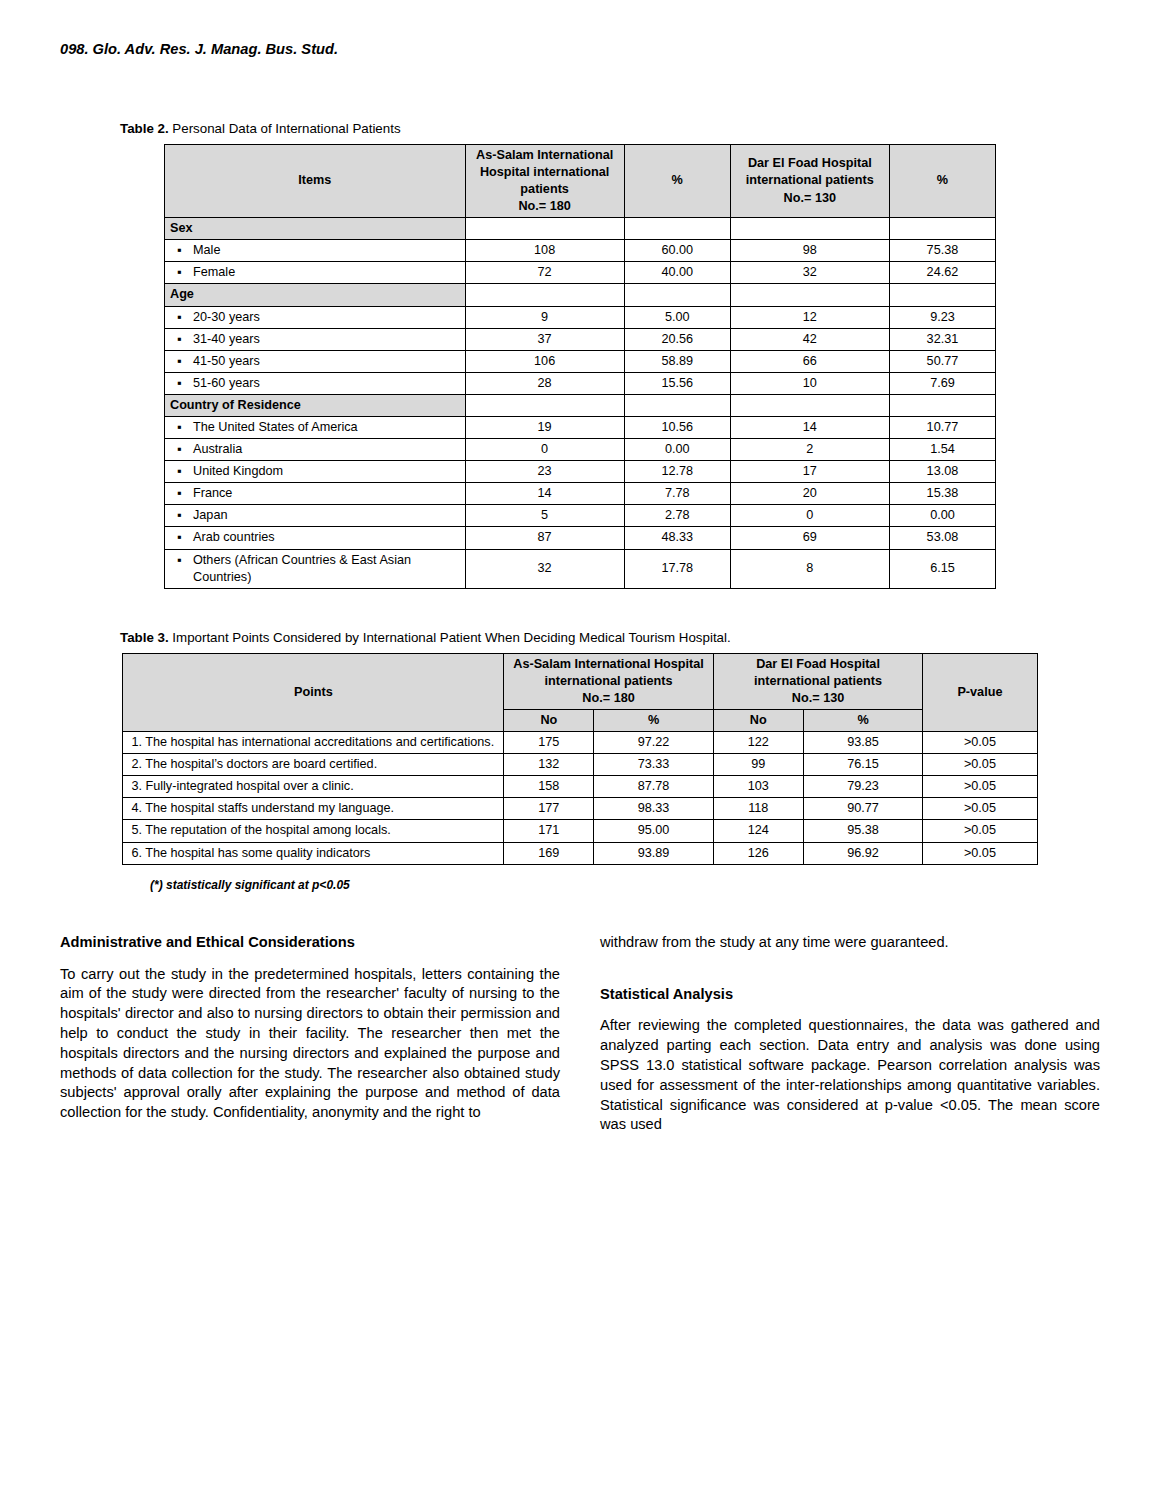098. Glo. Adv. Res. J. Manag. Bus. Stud.
Table 2. Personal Data of International Patients
| Items | As-Salam International Hospital international patients No.= 180 | % | Dar El Foad Hospital international patients No.= 130 | % |
| --- | --- | --- | --- | --- |
| Sex | | | | |
| Male | 108 | 60.00 | 98 | 75.38 |
| Female | 72 | 40.00 | 32 | 24.62 |
| Age | | | | |
| 20-30 years | 9 | 5.00 | 12 | 9.23 |
| 31-40 years | 37 | 20.56 | 42 | 32.31 |
| 41-50 years | 106 | 58.89 | 66 | 50.77 |
| 51-60 years | 28 | 15.56 | 10 | 7.69 |
| Country of Residence | | | | |
| The United States of America | 19 | 10.56 | 14 | 10.77 |
| Australia | 0 | 0.00 | 2 | 1.54 |
| United Kingdom | 23 | 12.78 | 17 | 13.08 |
| France | 14 | 7.78 | 20 | 15.38 |
| Japan | 5 | 2.78 | 0 | 0.00 |
| Arab countries | 87 | 48.33 | 69 | 53.08 |
| Others (African Countries & East Asian Countries) | 32 | 17.78 | 8 | 6.15 |
Table 3. Important Points Considered by International Patient When Deciding Medical Tourism Hospital.
| Points | As-Salam International Hospital international patients No.= 180 | Dar El Foad Hospital international patients No.= 130 | P-value |
| --- | --- | --- | --- |
| No | % | No | % |
| 1. The hospital has international accreditations and certifications. | 175 | 97.22 | 122 | 93.85 | >0.05 |
| 2. The hospital’s doctors are board certified. | 132 | 73.33 | 99 | 76.15 | >0.05 |
| 3. Fully-integrated hospital over a clinic. | 158 | 87.78 | 103 | 79.23 | >0.05 |
| 4. The hospital staffs understand my language. | 177 | 98.33 | 118 | 90.77 | >0.05 |
| 5. The reputation of the hospital among locals. | 171 | 95.00 | 124 | 95.38 | >0.05 |
| 6. The hospital has some quality indicators | 169 | 93.89 | 126 | 96.92 | >0.05 |
(*) statistically significant at p<0.05
Administrative and Ethical Considerations
To carry out the study in the predetermined hospitals, letters containing the aim of the study were directed from the researcher' faculty of nursing to the hospitals' director and also to nursing directors to obtain their permission and help to conduct the study in their facility. The researcher then met the hospitals directors and the nursing directors and explained the purpose and methods of data collection for the study. The researcher also obtained study subjects' approval orally after explaining the purpose and method of data collection for the study. Confidentiality, anonymity and the right to
withdraw from the study at any time were guaranteed.
Statistical Analysis
After reviewing the completed questionnaires, the data was gathered and analyzed parting each section. Data entry and analysis was done using SPSS 13.0 statistical software package. Pearson correlation analysis was used for assessment of the inter-relationships among quantitative variables. Statistical significance was considered at p-value <0.05. The mean score was used